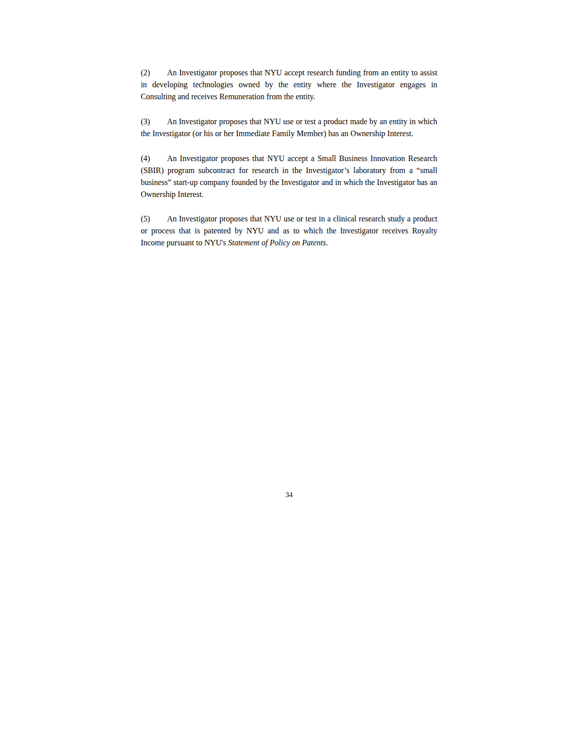(2) An Investigator proposes that NYU accept research funding from an entity to assist in developing technologies owned by the entity where the Investigator engages in Consulting and receives Remuneration from the entity.
(3) An Investigator proposes that NYU use or test a product made by an entity in which the Investigator (or his or her Immediate Family Member) has an Ownership Interest.
(4) An Investigator proposes that NYU accept a Small Business Innovation Research (SBIR) program subcontract for research in the Investigator’s laboratory from a “small business” start-up company founded by the Investigator and in which the Investigator has an Ownership Interest.
(5) An Investigator proposes that NYU use or test in a clinical research study a product or process that is patented by NYU and as to which the Investigator receives Royalty Income pursuant to NYU's Statement of Policy on Patents.
34